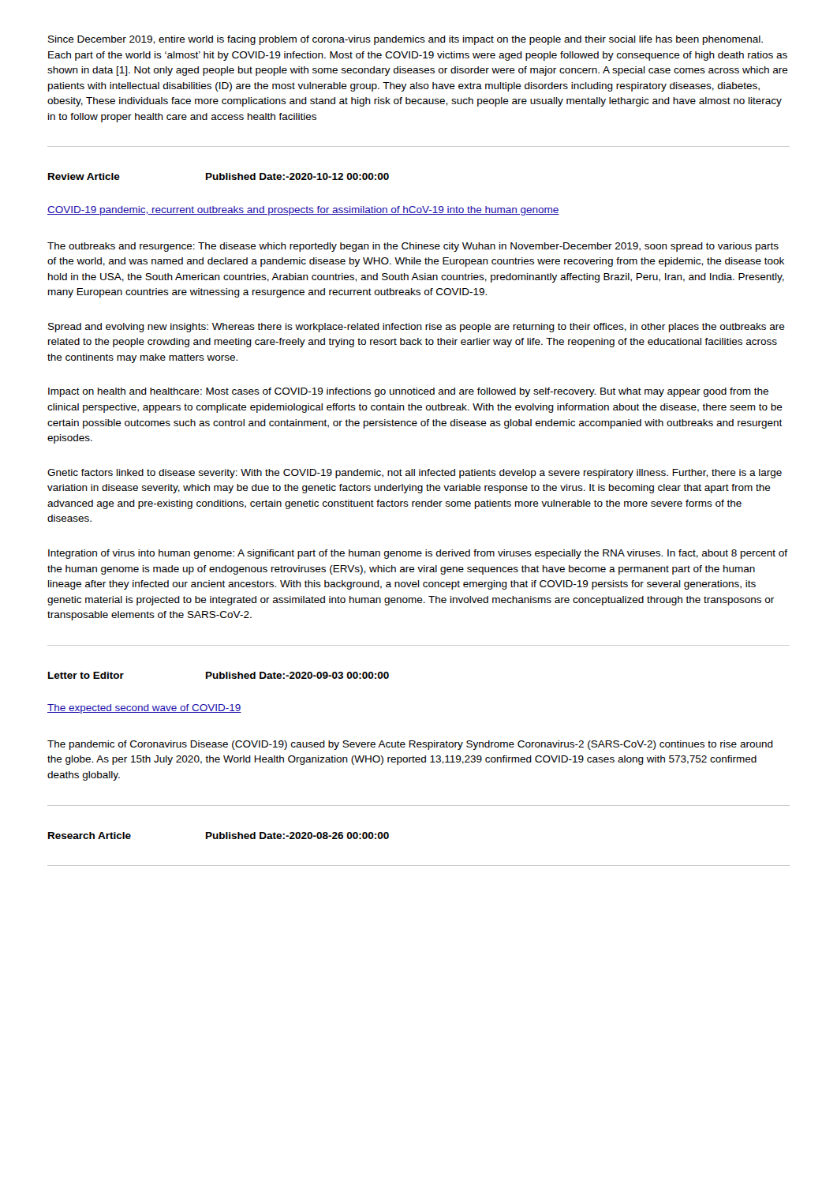Since December 2019, entire world is facing problem of corona-virus pandemics and its impact on the people and their social life has been phenomenal. Each part of the world is ‘almost’ hit by COVID-19 infection. Most of the COVID-19 victims were aged people followed by consequence of high death ratios as shown in data [1]. Not only aged people but people with some secondary diseases or disorder were of major concern. A special case comes across which are patients with intellectual disabilities (ID) are the most vulnerable group. They also have extra multiple disorders including respiratory diseases, diabetes, obesity, These individuals face more complications and stand at high risk of because, such people are usually mentally lethargic and have almost no literacy in to follow proper health care and access health facilities
Review Article Published Date:-2020-10-12 00:00:00
COVID-19 pandemic, recurrent outbreaks and prospects for assimilation of hCoV-19 into the human genome
The outbreaks and resurgence: The disease which reportedly began in the Chinese city Wuhan in November-December 2019, soon spread to various parts of the world, and was named and declared a pandemic disease by WHO. While the European countries were recovering from the epidemic, the disease took hold in the USA, the South American countries, Arabian countries, and South Asian countries, predominantly affecting Brazil, Peru, Iran, and India. Presently, many European countries are witnessing a resurgence and recurrent outbreaks of COVID-19.
Spread and evolving new insights: Whereas there is workplace-related infection rise as people are returning to their offices, in other places the outbreaks are related to the people crowding and meeting care-freely and trying to resort back to their earlier way of life. The reopening of the educational facilities across the continents may make matters worse.
Impact on health and healthcare: Most cases of COVID-19 infections go unnoticed and are followed by self-recovery. But what may appear good from the clinical perspective, appears to complicate epidemiological efforts to contain the outbreak. With the evolving information about the disease, there seem to be certain possible outcomes such as control and containment, or the persistence of the disease as global endemic accompanied with outbreaks and resurgent episodes.
Gnetic factors linked to disease severity: With the COVID-19 pandemic, not all infected patients develop a severe respiratory illness. Further, there is a large variation in disease severity, which may be due to the genetic factors underlying the variable response to the virus. It is becoming clear that apart from the advanced age and pre-existing conditions, certain genetic constituent factors render some patients more vulnerable to the more severe forms of the diseases.
Integration of virus into human genome: A significant part of the human genome is derived from viruses especially the RNA viruses. In fact, about 8 percent of the human genome is made up of endogenous retroviruses (ERVs), which are viral gene sequences that have become a permanent part of the human lineage after they infected our ancient ancestors. With this background, a novel concept emerging that if COVID-19 persists for several generations, its genetic material is projected to be integrated or assimilated into human genome. The involved mechanisms are conceptualized through the transposons or transposable elements of the SARS-CoV-2.
Letter to Editor Published Date:-2020-09-03 00:00:00
The expected second wave of COVID-19
The pandemic of Coronavirus Disease (COVID-19) caused by Severe Acute Respiratory Syndrome Coronavirus-2 (SARS-CoV-2) continues to rise around the globe. As per 15th July 2020, the World Health Organization (WHO) reported 13,119,239 confirmed COVID-19 cases along with 573,752 confirmed deaths globally.
Research Article Published Date:-2020-08-26 00:00:00